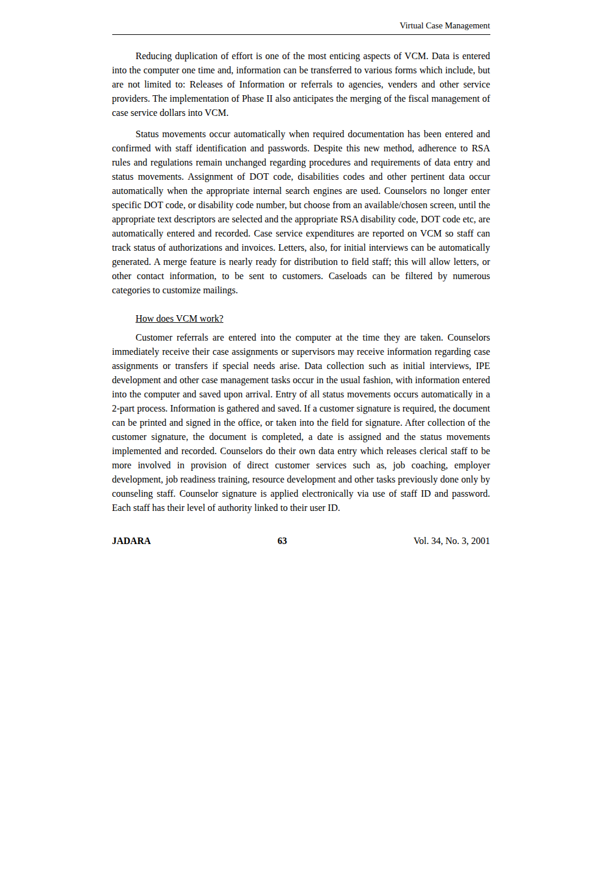Virtual Case Management
Reducing duplication of effort is one of the most enticing aspects of VCM. Data is entered into the computer one time and, information can be transferred to various forms which include, but are not limited to: Releases of Information or referrals to agencies, venders and other service providers. The implementation of Phase II also anticipates the merging of the fiscal management of case service dollars into VCM.
Status movements occur automatically when required documentation has been entered and confirmed with staff identification and passwords. Despite this new method, adherence to RSA rules and regulations remain unchanged regarding procedures and requirements of data entry and status movements. Assignment of DOT code, disabilities codes and other pertinent data occur automatically when the appropriate internal search engines are used. Counselors no longer enter specific DOT code, or disability code number, but choose from an available/chosen screen, until the appropriate text descriptors are selected and the appropriate RSA disability code, DOT code etc, are automatically entered and recorded. Case service expenditures are reported on VCM so staff can track status of authorizations and invoices. Letters, also, for initial interviews can be automatically generated. A merge feature is nearly ready for distribution to field staff; this will allow letters, or other contact information, to be sent to customers. Caseloads can be filtered by numerous categories to customize mailings.
How does VCM work?
Customer referrals are entered into the computer at the time they are taken. Counselors immediately receive their case assignments or supervisors may receive information regarding case assignments or transfers if special needs arise. Data collection such as initial interviews, IPE development and other case management tasks occur in the usual fashion, with information entered into the computer and saved upon arrival. Entry of all status movements occurs automatically in a 2-part process. Information is gathered and saved. If a customer signature is required, the document can be printed and signed in the office, or taken into the field for signature. After collection of the customer signature, the document is completed, a date is assigned and the status movements implemented and recorded. Counselors do their own data entry which releases clerical staff to be more involved in provision of direct customer services such as, job coaching, employer development, job readiness training, resource development and other tasks previously done only by counseling staff. Counselor signature is applied electronically via use of staff ID and password. Each staff has their level of authority linked to their user ID.
JADARA 63 Vol. 34, No. 3, 2001